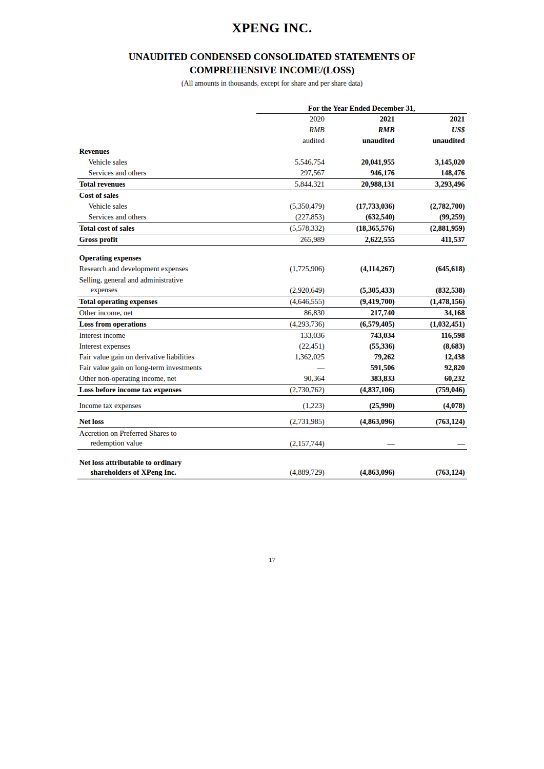XPENG INC.
UNAUDITED CONDENSED CONSOLIDATED STATEMENTS OF
COMPREHENSIVE INCOME/(LOSS)
(All amounts in thousands, except for share and per share data)
| | For the Year Ended December 31, |
| | 2020 | 2021 | 2021 |
| | RMB | RMB | US$ |
| | audited | unaudited | unaudited |
| Revenues | | | |
| Vehicle sales | 5,546,754 | 20,041,955 | 3,145,020 |
| Services and others | 297,567 | 946,176 | 148,476 |
| Total revenues | 5,844,321 | 20,988,131 | 3,293,496 |
| Cost of sales | | | |
| Vehicle sales | (5,350,479) | (17,733,036) | (2,782,700) |
| Services and others | (227,853) | (632,540) | (99,259) |
| Total cost of sales | (5,578,332) | (18,365,576) | (2,881,959) |
| Gross profit | 265,989 | 2,622,555 | 411,537 |
| Operating expenses | | | |
| Research and development expenses | (1,725,906) | (4,114,267) | (645,618) |
| Selling, general and administrative expenses | (2,920,649) | (5,305,433) | (832,538) |
| Total operating expenses | (4,646,555) | (9,419,700) | (1,478,156) |
| Other income, net | 86,830 | 217,740 | 34,168 |
| Loss from operations | (4,293,736) | (6,579,405) | (1,032,451) |
| Interest income | 133,036 | 743,034 | 116,598 |
| Interest expenses | (22,451) | (55,336) | (8,683) |
| Fair value gain on derivative liabilities | 1,362,025 | 79,262 | 12,438 |
| Fair value gain on long-term investments | — | 591,506 | 92,820 |
| Other non-operating income, net | 90,364 | 383,833 | 60,232 |
| Loss before income tax expenses | (2,730,762) | (4,837,106) | (759,046) |
| Income tax expenses | (1,223) | (25,990) | (4,078) |
| Net loss | (2,731,985) | (4,863,096) | (763,124) |
| Accretion on Preferred Shares to redemption value | (2,157,744) | — | — |
| Net loss attributable to ordinary shareholders of XPeng Inc. | (4,889,729) | (4,863,096) | (763,124) |
17